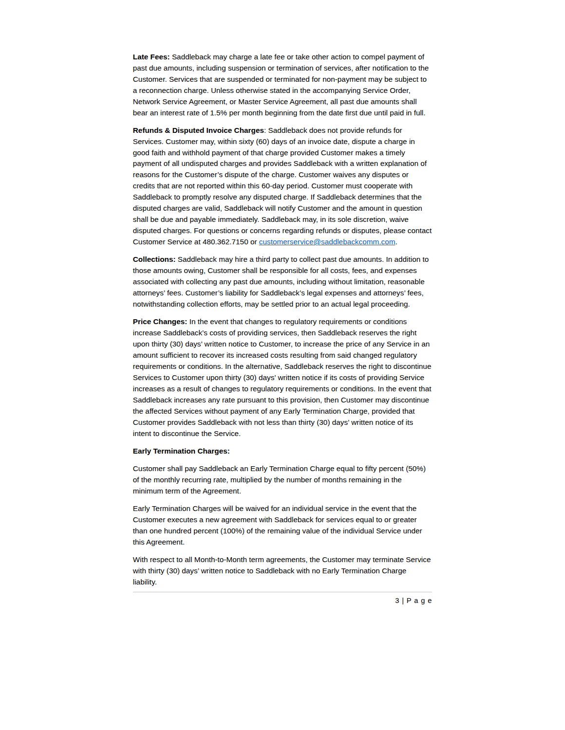Late Fees: Saddleback may charge a late fee or take other action to compel payment of past due amounts, including suspension or termination of services, after notification to the Customer. Services that are suspended or terminated for non-payment may be subject to a reconnection charge. Unless otherwise stated in the accompanying Service Order, Network Service Agreement, or Master Service Agreement, all past due amounts shall bear an interest rate of 1.5% per month beginning from the date first due until paid in full.
Refunds & Disputed Invoice Charges: Saddleback does not provide refunds for Services. Customer may, within sixty (60) days of an invoice date, dispute a charge in good faith and withhold payment of that charge provided Customer makes a timely payment of all undisputed charges and provides Saddleback with a written explanation of reasons for the Customer’s dispute of the charge. Customer waives any disputes or credits that are not reported within this 60-day period. Customer must cooperate with Saddleback to promptly resolve any disputed charge. If Saddleback determines that the disputed charges are valid, Saddleback will notify Customer and the amount in question shall be due and payable immediately. Saddleback may, in its sole discretion, waive disputed charges. For questions or concerns regarding refunds or disputes, please contact Customer Service at 480.362.7150 or customerservice@saddlebackcomm.com.
Collections: Saddleback may hire a third party to collect past due amounts. In addition to those amounts owing, Customer shall be responsible for all costs, fees, and expenses associated with collecting any past due amounts, including without limitation, reasonable attorneys’ fees. Customer’s liability for Saddleback’s legal expenses and attorneys’ fees, notwithstanding collection efforts, may be settled prior to an actual legal proceeding.
Price Changes: In the event that changes to regulatory requirements or conditions increase Saddleback’s costs of providing services, then Saddleback reserves the right upon thirty (30) days’ written notice to Customer, to increase the price of any Service in an amount sufficient to recover its increased costs resulting from said changed regulatory requirements or conditions. In the alternative, Saddleback reserves the right to discontinue Services to Customer upon thirty (30) days’ written notice if its costs of providing Service increases as a result of changes to regulatory requirements or conditions. In the event that Saddleback increases any rate pursuant to this provision, then Customer may discontinue the affected Services without payment of any Early Termination Charge, provided that Customer provides Saddleback with not less than thirty (30) days’ written notice of its intent to discontinue the Service.
Early Termination Charges:
Customer shall pay Saddleback an Early Termination Charge equal to fifty percent (50%) of the monthly recurring rate, multiplied by the number of months remaining in the minimum term of the Agreement.
Early Termination Charges will be waived for an individual service in the event that the Customer executes a new agreement with Saddleback for services equal to or greater than one hundred percent (100%) of the remaining value of the individual Service under this Agreement.
With respect to all Month-to-Month term agreements, the Customer may terminate Service with thirty (30) days’ written notice to Saddleback with no Early Termination Charge liability.
3 | P a g e